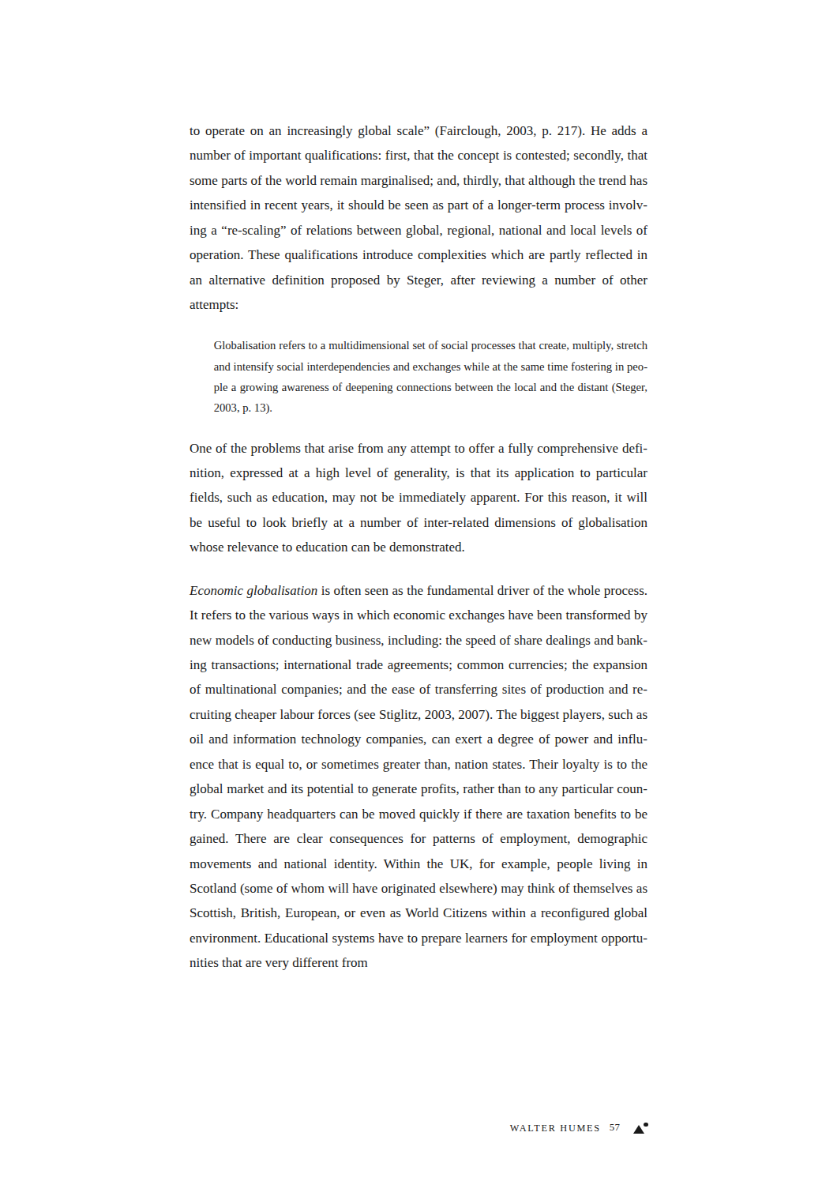to operate on an increasingly global scale” (Fairclough, 2003, p. 217). He adds a number of important qualifications: first, that the concept is contested; secondly, that some parts of the world remain marginalised; and, thirdly, that although the trend has intensified in recent years, it should be seen as part of a longer-term process involving a “re-scaling” of relations between global, regional, national and local levels of operation. These qualifications introduce complexities which are partly reflected in an alternative definition proposed by Steger, after reviewing a number of other attempts:
Globalisation refers to a multidimensional set of social processes that create, multiply, stretch and intensify social interdependencies and exchanges while at the same time fostering in people a growing awareness of deepening connections between the local and the distant (Steger, 2003, p. 13).
One of the problems that arise from any attempt to offer a fully comprehensive definition, expressed at a high level of generality, is that its application to particular fields, such as education, may not be immediately apparent. For this reason, it will be useful to look briefly at a number of inter-related dimensions of globalisation whose relevance to education can be demonstrated.
Economic globalisation is often seen as the fundamental driver of the whole process. It refers to the various ways in which economic exchanges have been transformed by new models of conducting business, including: the speed of share dealings and banking transactions; international trade agreements; common currencies; the expansion of multinational companies; and the ease of transferring sites of production and recruiting cheaper labour forces (see Stiglitz, 2003, 2007). The biggest players, such as oil and information technology companies, can exert a degree of power and influence that is equal to, or sometimes greater than, nation states. Their loyalty is to the global market and its potential to generate profits, rather than to any particular country. Company headquarters can be moved quickly if there are taxation benefits to be gained. There are clear consequences for patterns of employment, demographic movements and national identity. Within the UK, for example, people living in Scotland (some of whom will have originated elsewhere) may think of themselves as Scottish, British, European, or even as World Citizens within a reconfigured global environment. Educational systems have to prepare learners for employment opportunities that are very different from
Walter Humes 57